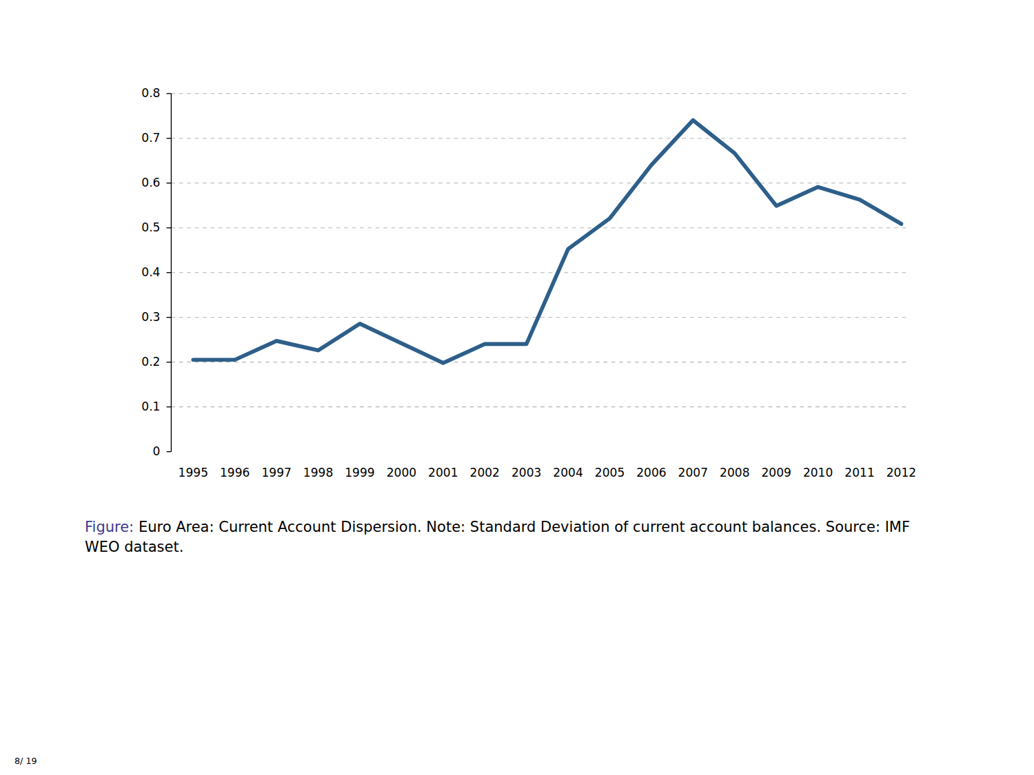0.8 0.7 0.6 0.5 0.4 0.3 0.2 0.1 0 1995 1996 1997 1998 1999 2000 2001 2002 2003 2004 2005 2006 2007 2008 2009 2010 2011 2012
Figure: Euro Area: Current Account Dispersion. Note: Standard Deviation of current account balances. Source: IMF WEO dataset.
8/ 19